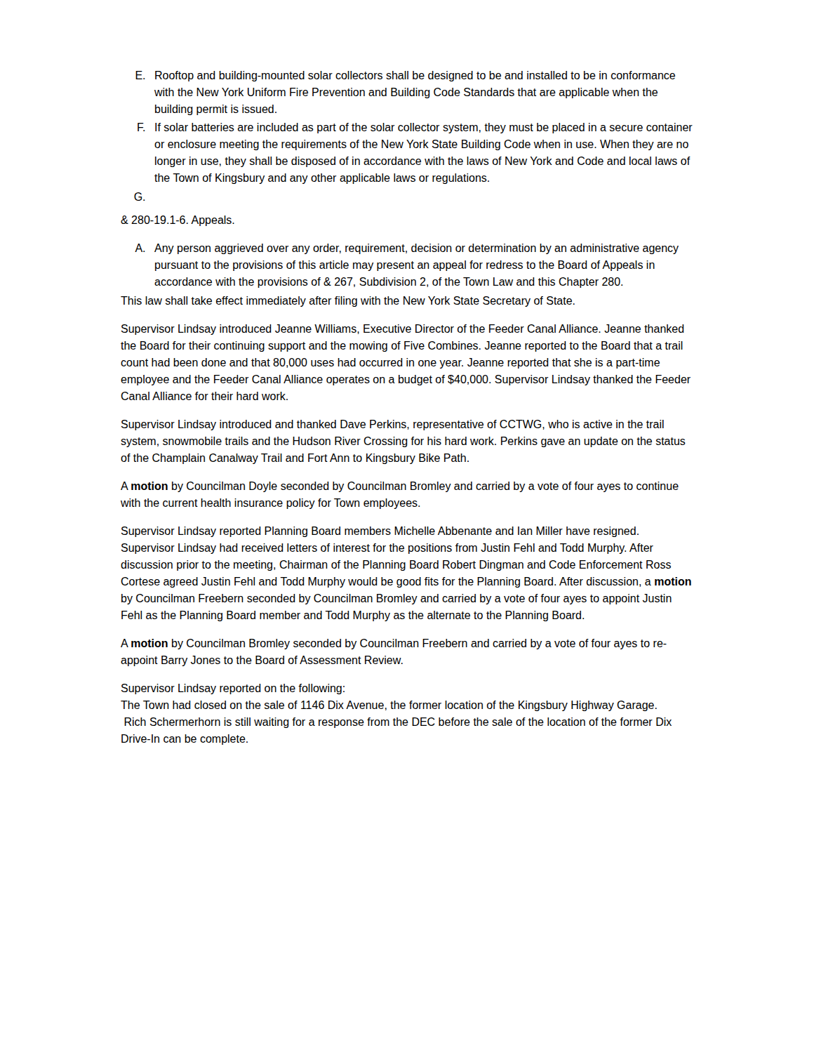Rooftop and building-mounted solar collectors shall be designed to be and installed to be in conformance with the New York Uniform Fire Prevention and Building Code Standards that are applicable when the building permit is issued.
If solar batteries are included as part of the solar collector system, they must be placed in a secure container or enclosure meeting the requirements of the New York State Building Code when in use. When they are no longer in use, they shall be disposed of in accordance with the laws of New York and Code and local laws of the Town of Kingsbury and any other applicable laws or regulations.
& 280-19.1-6. Appeals.
Any person aggrieved over any order, requirement, decision or determination by an administrative agency pursuant to the provisions of this article may present an appeal for redress to the Board of Appeals in accordance with the provisions of & 267, Subdivision 2, of the Town Law and this Chapter 280.
This law shall take effect immediately after filing with the New York State Secretary of State.
Supervisor Lindsay introduced Jeanne Williams, Executive Director of the Feeder Canal Alliance. Jeanne thanked the Board for their continuing support and the mowing of Five Combines. Jeanne reported to the Board that a trail count had been done and that 80,000 uses had occurred in one year. Jeanne reported that she is a part-time employee and the Feeder Canal Alliance operates on a budget of $40,000. Supervisor Lindsay thanked the Feeder Canal Alliance for their hard work.
Supervisor Lindsay introduced and thanked Dave Perkins, representative of CCTWG, who is active in the trail system, snowmobile trails and the Hudson River Crossing for his hard work. Perkins gave an update on the status of the Champlain Canalway Trail and Fort Ann to Kingsbury Bike Path.
A motion by Councilman Doyle seconded by Councilman Bromley and carried by a vote of four ayes to continue with the current health insurance policy for Town employees.
Supervisor Lindsay reported Planning Board members Michelle Abbenante and Ian Miller have resigned. Supervisor Lindsay had received letters of interest for the positions from Justin Fehl and Todd Murphy. After discussion prior to the meeting, Chairman of the Planning Board Robert Dingman and Code Enforcement Ross Cortese agreed Justin Fehl and Todd Murphy would be good fits for the Planning Board. After discussion, a motion by Councilman Freebern seconded by Councilman Bromley and carried by a vote of four ayes to appoint Justin Fehl as the Planning Board member and Todd Murphy as the alternate to the Planning Board.
A motion by Councilman Bromley seconded by Councilman Freebern and carried by a vote of four ayes to re-appoint Barry Jones to the Board of Assessment Review.
Supervisor Lindsay reported on the following:
The Town had closed on the sale of 1146 Dix Avenue, the former location of the Kingsbury Highway Garage.
Rich Schermerhorn is still waiting for a response from the DEC before the sale of the location of the former Dix Drive-In can be complete.